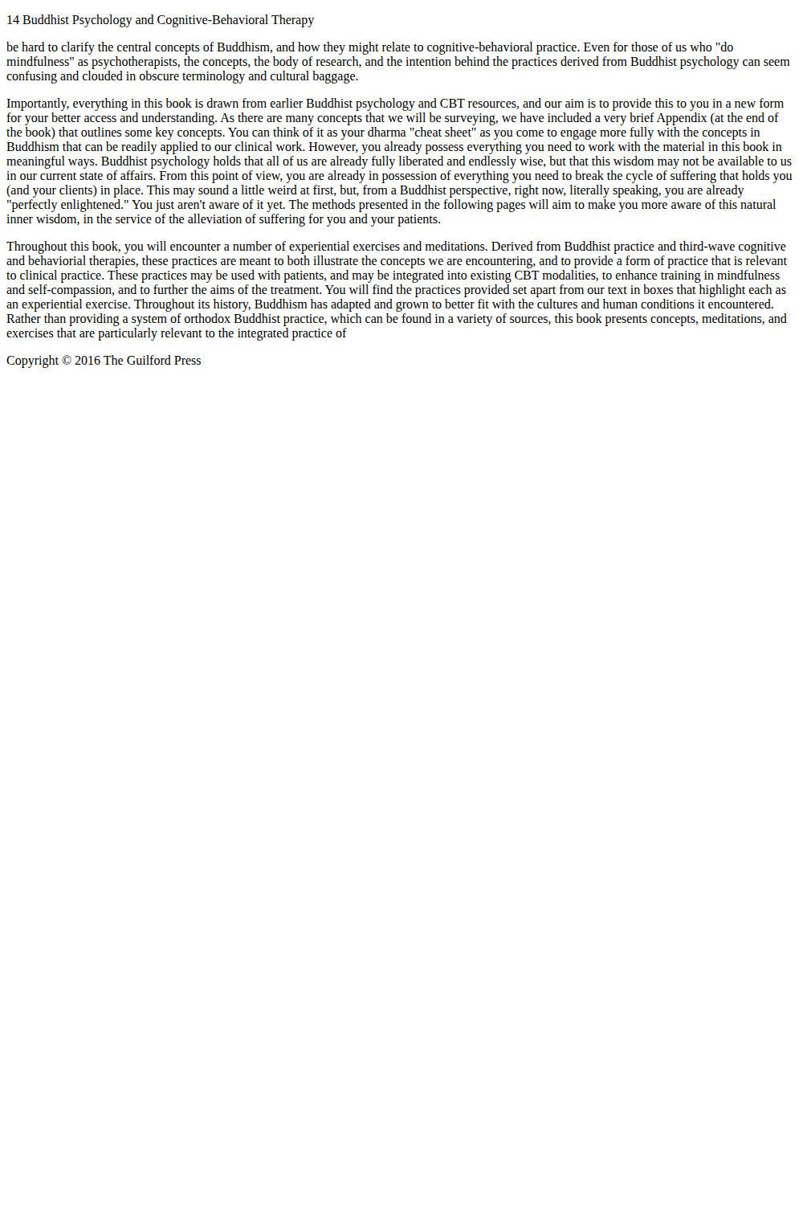14 Buddhist Psychology and Cognitive-Behavioral Therapy
be hard to clarify the central concepts of Buddhism, and how they might relate to cognitive-behavioral practice. Even for those of us who "do mindfulness" as psychotherapists, the concepts, the body of research, and the intention behind the practices derived from Buddhist psychology can seem confusing and clouded in obscure terminology and cultural baggage.
Importantly, everything in this book is drawn from earlier Buddhist psychology and CBT resources, and our aim is to provide this to you in a new form for your better access and understanding. As there are many concepts that we will be surveying, we have included a very brief Appendix (at the end of the book) that outlines some key concepts. You can think of it as your dharma "cheat sheet" as you come to engage more fully with the concepts in Buddhism that can be readily applied to our clinical work. However, you already possess everything you need to work with the material in this book in meaningful ways. Buddhist psychology holds that all of us are already fully liberated and endlessly wise, but that this wisdom may not be available to us in our current state of affairs. From this point of view, you are already in possession of everything you need to break the cycle of suffering that holds you (and your clients) in place. This may sound a little weird at first, but, from a Buddhist perspective, right now, literally speaking, you are already "perfectly enlightened." You just aren't aware of it yet. The methods presented in the following pages will aim to make you more aware of this natural inner wisdom, in the service of the alleviation of suffering for you and your patients.
Throughout this book, you will encounter a number of experiential exercises and meditations. Derived from Buddhist practice and third-wave cognitive and behaviorial therapies, these practices are meant to both illustrate the concepts we are encountering, and to provide a form of practice that is relevant to clinical practice. These practices may be used with patients, and may be integrated into existing CBT modalities, to enhance training in mindfulness and self-compassion, and to further the aims of the treatment. You will find the practices provided set apart from our text in boxes that highlight each as an experiential exercise. Throughout its history, Buddhism has adapted and grown to better fit with the cultures and human conditions it encountered. Rather than providing a system of orthodox Buddhist practice, which can be found in a variety of sources, this book presents concepts, meditations, and exercises that are particularly relevant to the integrated practice of
Copyright © 2016 The Guilford Press